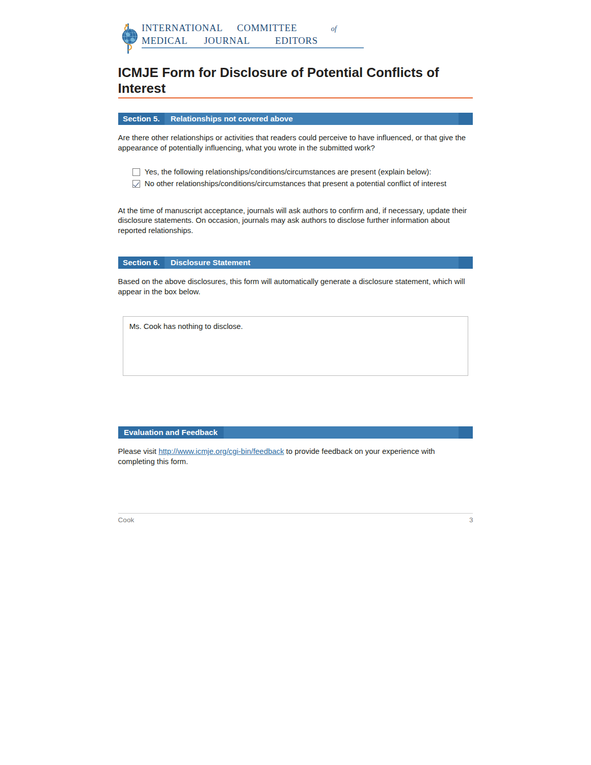INTERNATIONAL COMMITTEE of MEDICAL JOURNAL EDITORS
ICMJE Form for Disclosure of Potential Conflicts of Interest
Section 5.
Relationships not covered above
Are there other relationships or activities that readers could perceive to have influenced, or that give the appearance of potentially influencing, what you wrote in the submitted work?
Yes, the following relationships/conditions/circumstances are present (explain below):
No other relationships/conditions/circumstances that present a potential conflict of interest
At the time of manuscript acceptance, journals will ask authors to confirm and, if necessary, update their disclosure statements. On occasion, journals may ask authors to disclose further information about reported relationships.
Section 6.
Disclosure Statement
Based on the above disclosures, this form will automatically generate a disclosure statement, which will appear in the box below.
Ms. Cook has nothing to disclose.
Evaluation and Feedback
Please visit http://www.icmje.org/cgi-bin/feedback to provide feedback on your experience with completing this form.
Cook
3